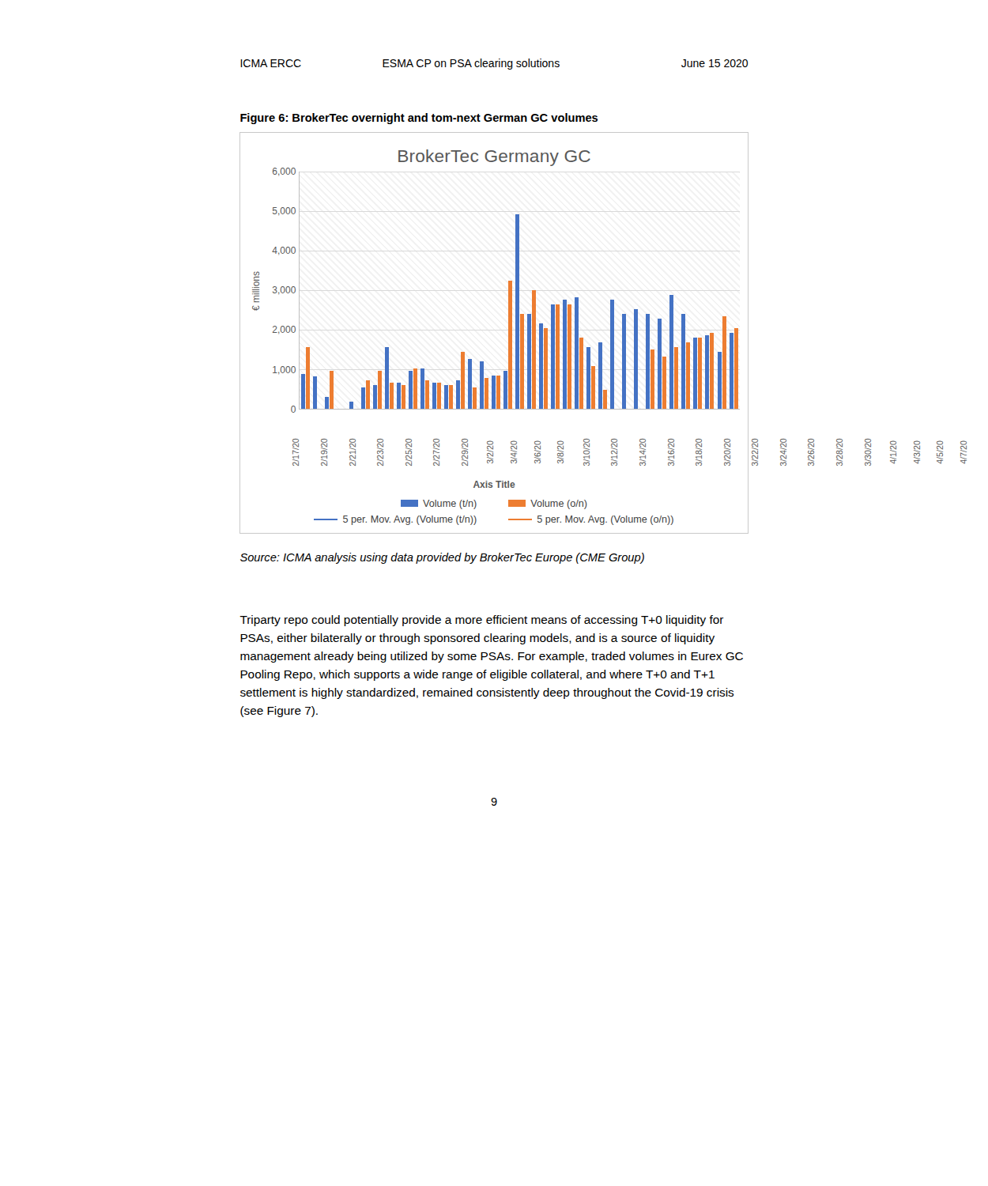ICMA ERCC
ESMA CP on PSA clearing solutions
June 15 2020
Figure 6: BrokerTec overnight and tom-next German GC volumes
BrokerTec Germany GC
€ millions
6,000 5,000 4,000 3,000 2,000 1,000 0
2/17/20
2/19/20
2/21/20
2/23/20
2/25/20
2/27/20
2/29/20
3/2/20
3/4/20
3/6/20
3/8/20
3/10/20
3/12/20
3/14/20
3/16/20
3/18/20
3/20/20
3/22/20
3/24/20
3/26/20
3/28/20
3/30/20
4/1/20
4/3/20
4/5/20
4/7/20
Axis Title
Volume (t/n)
Volume (o/n)
5 per. Mov. Avg. (Volume (t/n))
5 per. Mov. Avg. (Volume (o/n))
Source: ICMA analysis using data provided by BrokerTec Europe (CME Group)
Triparty repo could potentially provide a more efficient means of accessing T+0 liquidity for PSAs, either bilaterally or through sponsored clearing models, and is a source of liquidity management already being utilized by some PSAs. For example, traded volumes in Eurex GC Pooling Repo, which supports a wide range of eligible collateral, and where T+0 and T+1 settlement is highly standardized, remained consistently deep throughout the Covid-19 crisis (see Figure 7).
9